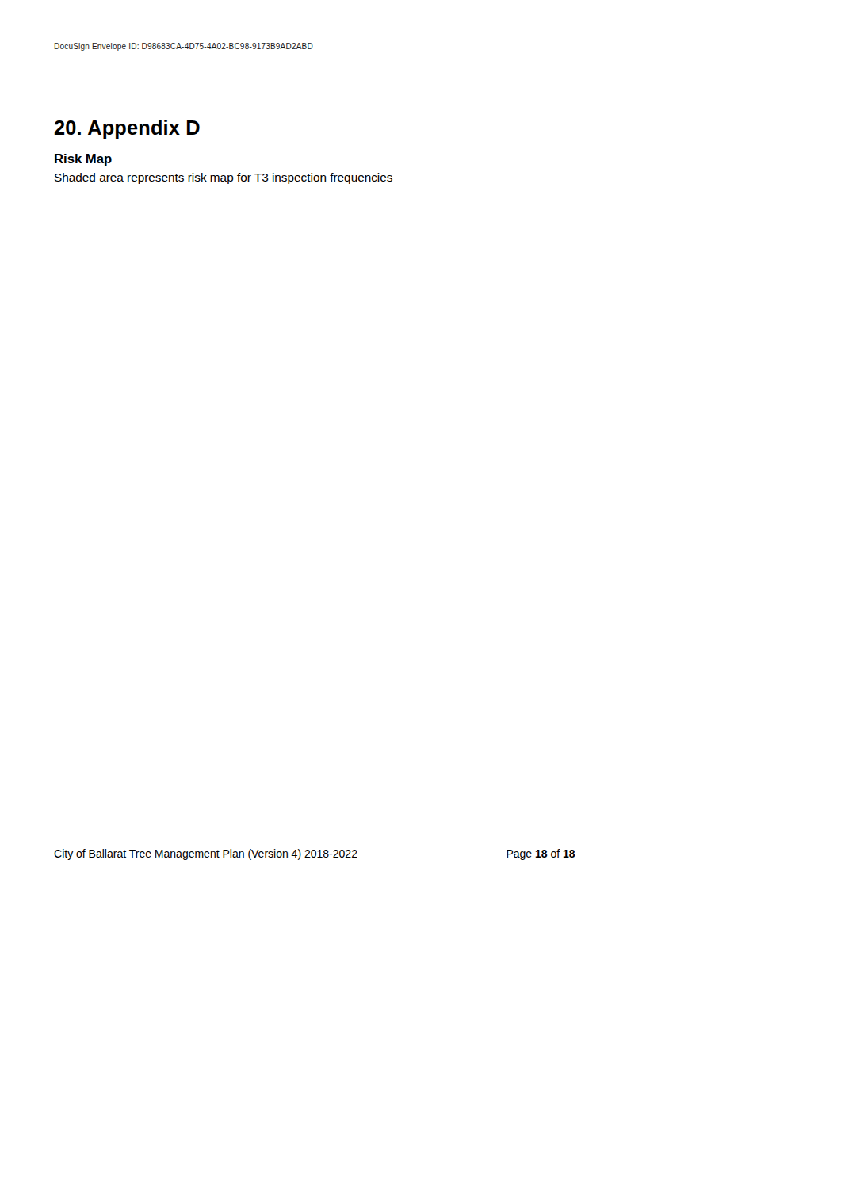DocuSign Envelope ID: D98683CA-4D75-4A02-BC98-9173B9AD2ABD
20. Appendix D
Risk Map
Shaded area represents risk map for T3 inspection frequencies
City of Ballarat Tree Management Plan (Version 4) 2018-2022 Page 18 of 18